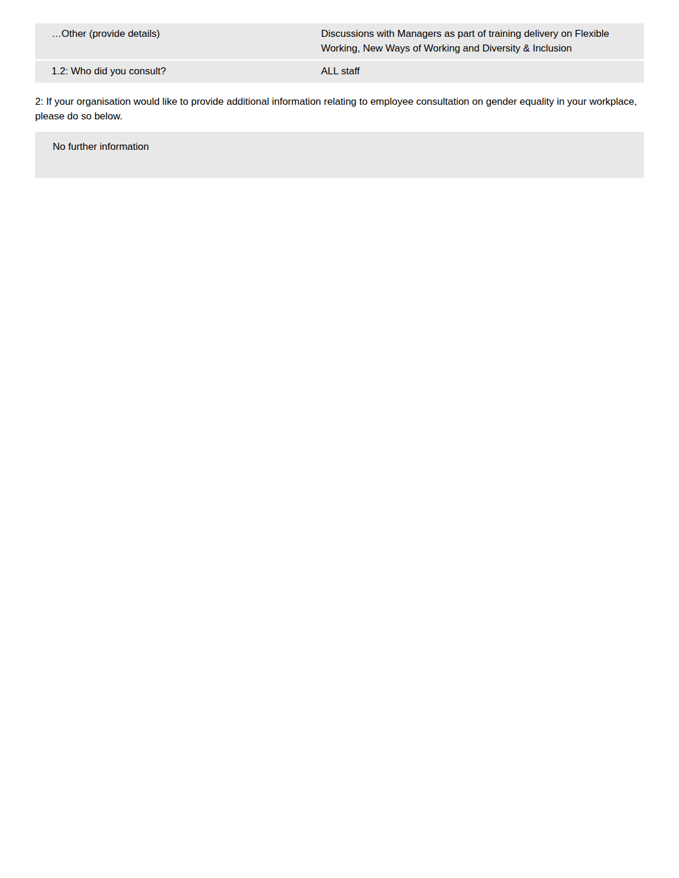| …Other (provide details) | Discussions with Managers as part of training delivery on Flexible Working, New Ways of Working and Diversity & Inclusion |
| 1.2: Who did you consult? | ALL staff |
2: If your organisation would like to provide additional information relating to employee consultation on gender equality in your workplace, please do so below.
No further information